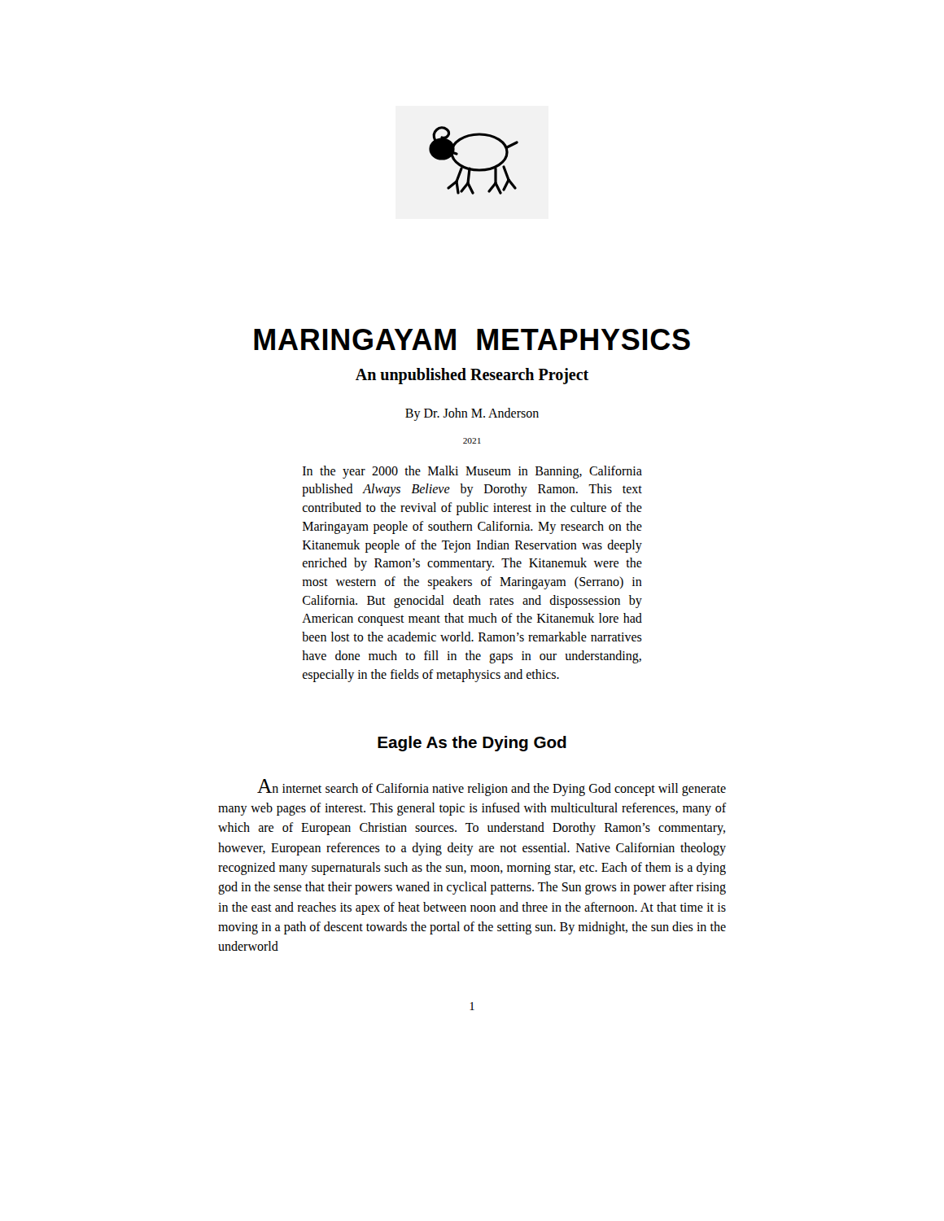MARINGAYAM METAPHYSICS
An unpublished Research Project
By Dr. John M. Anderson
2021
In the year 2000 the Malki Museum in Banning, California published Always Believe by Dorothy Ramon. This text contributed to the revival of public interest in the culture of the Maringayam people of southern California. My research on the Kitanemuk people of the Tejon Indian Reservation was deeply enriched by Ramon’s commentary. The Kitanemuk were the most western of the speakers of Maringayam (Serrano) in California. But genocidal death rates and dispossession by American conquest meant that much of the Kitanemuk lore had been lost to the academic world. Ramon’s remarkable narratives have done much to fill in the gaps in our understanding, especially in the fields of metaphysics and ethics.
Eagle As the Dying God
An internet search of California native religion and the Dying God concept will generate many web pages of interest. This general topic is infused with multicultural references, many of which are of European Christian sources. To understand Dorothy Ramon’s commentary, however, European references to a dying deity are not essential. Native Californian theology recognized many supernaturals such as the sun, moon, morning star, etc. Each of them is a dying god in the sense that their powers waned in cyclical patterns. The Sun grows in power after rising in the east and reaches its apex of heat between noon and three in the afternoon. At that time it is moving in a path of descent towards the portal of the setting sun. By midnight, the sun dies in the underworld
1